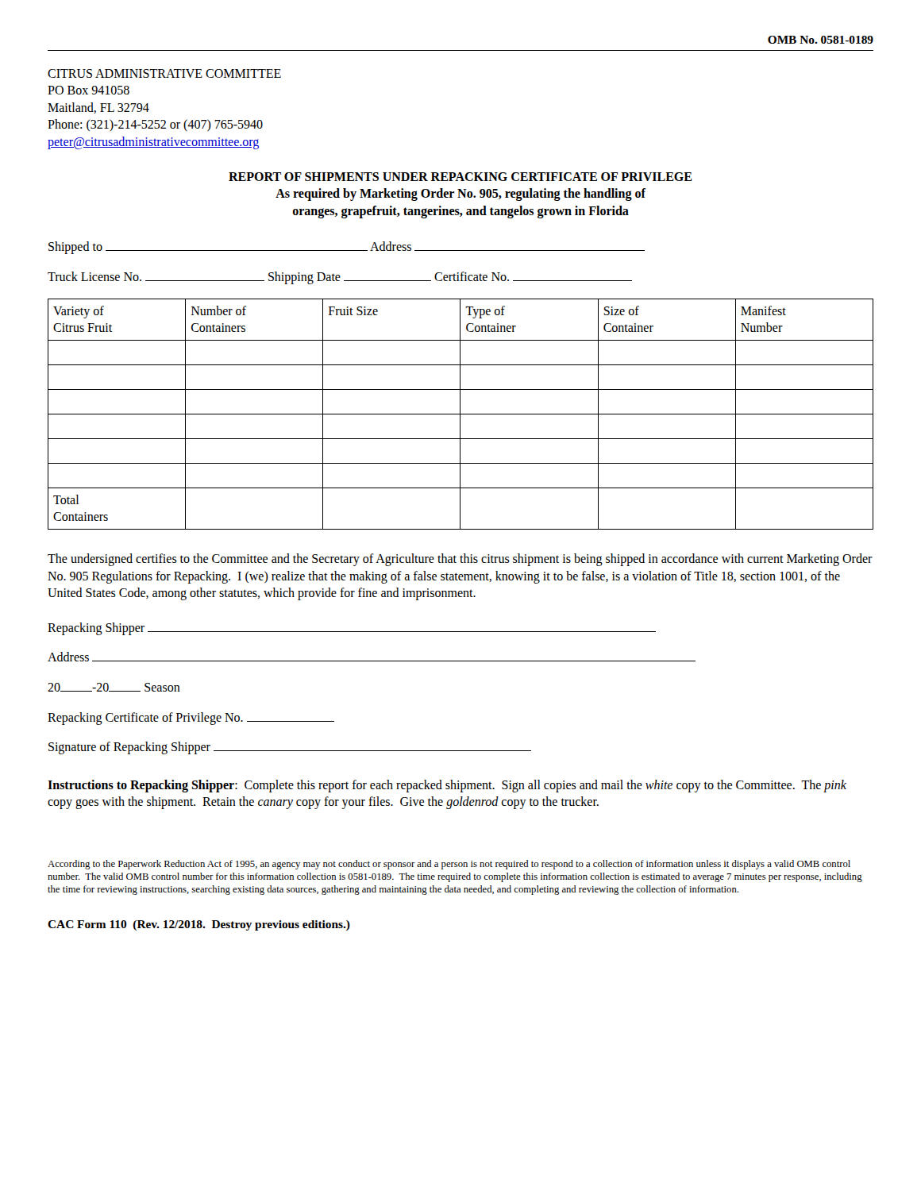OMB No. 0581-0189
CITRUS ADMINISTRATIVE COMMITTEE
PO Box 941058
Maitland, FL 32794
Phone: (321)-214-5252 or (407) 765-5940
peter@citrusadministrativecommittee.org
REPORT OF SHIPMENTS UNDER REPACKING CERTIFICATE OF PRIVILEGE
As required by Marketing Order No. 905, regulating the handling of
oranges, grapefruit, tangerines, and tangelos grown in Florida
Shipped to Address
Truck License No. Shipping Date Certificate No.
| Variety of Citrus Fruit | Number of Containers | Fruit Size | Type of Container | Size of Container | Manifest Number |
| --- | --- | --- | --- | --- | --- |
| Total Containers | | | | | |
The undersigned certifies to the Committee and the Secretary of Agriculture that this citrus shipment is being shipped in accordance with current Marketing Order No. 905 Regulations for Repacking. I (we) realize that the making of a false statement, knowing it to be false, is a violation of Title 18, section 1001, of the United States Code, among other statutes, which provide for fine and imprisonment.
Repacking Shipper
Address
20 -20 Season
Repacking Certificate of Privilege No.
Signature of Repacking Shipper
Instructions to Repacking Shipper: Complete this report for each repacked shipment. Sign all copies and mail the white copy to the Committee. The pink copy goes with the shipment. Retain the canary copy for your files. Give the goldenrod copy to the trucker.
According to the Paperwork Reduction Act of 1995, an agency may not conduct or sponsor and a person is not required to respond to a collection of information unless it displays a valid OMB control number. The valid OMB control number for this information collection is 0581-0189. The time required to complete this information collection is estimated to average 7 minutes per response, including the time for reviewing instructions, searching existing data sources, gathering and maintaining the data needed, and completing and reviewing the collection of information.
CAC Form 110 (Rev. 12/2018. Destroy previous editions.)